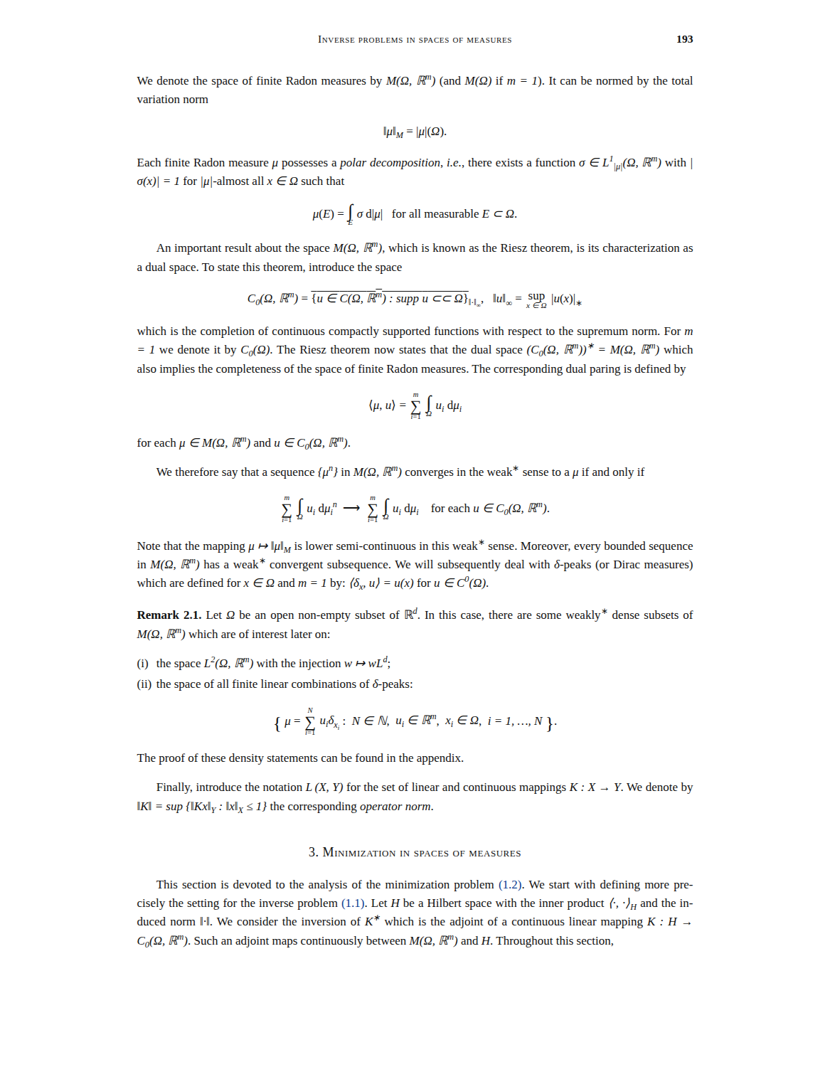Inverse problems in spaces of measures 193
We denote the space of finite Radon measures by M(Ω, ℝm) (and M(Ω) if m = 1). It can be normed by the total variation norm
‖μ‖M = |μ|(Ω).
Each finite Radon measure μ possesses a polar decomposition, i.e., there exists a function σ ∈ L1|μ|(Ω, ℝm) with |σ(x)| = 1 for |μ|-almost all x ∈ Ω such that
μ(E) = ∫E σ d|μ| for all measurable E ⊂ Ω.
An important result about the space M(Ω, ℝm), which is known as the Riesz theorem, is its characterization as a dual space. To state this theorem, introduce the space
C0(Ω, ℝm) = {u ∈ C(Ω, ℝm) : supp u ⊂⊂ Ω}‖·‖∞, ‖u‖∞ = sup x ∈ Ω |u(x)|∗
which is the completion of continuous compactly supported functions with respect to the supremum norm. For m = 1 we denote it by C0(Ω). The Riesz theorem now states that the dual space (C0(Ω, ℝm))∗ = M(Ω, ℝm) which also implies the completeness of the space of finite Radon measures. The corresponding dual paring is defined by
⟨μ, u⟩ = m∑i=1 ∫Ω ui dμi
for each μ ∈ M(Ω, ℝm) and u ∈ C0(Ω, ℝm).
We therefore say that a sequence {μn} in M(Ω, ℝm) converges in the weak∗ sense to a μ if and only if
m∑i=1 ∫Ω ui dμin ⟶ m∑i=1 ∫Ω ui dμi for each u ∈ C0(Ω, ℝm).
Note that the mapping μ ↦ ‖μ‖M is lower semi-continuous in this weak∗ sense. Moreover, every bounded sequence in M(Ω, ℝm) has a weak∗ convergent subsequence. We will subsequently deal with δ-peaks (or Dirac measures) which are defined for x ∈ Ω and m = 1 by: ⟨δx, u⟩ = u(x) for u ∈ C0(Ω).
Remark 2.1. Let Ω be an open non-empty subset of ℝd. In this case, there are some weakly∗ dense subsets of M(Ω, ℝm) which are of interest later on:
(i) the space L2(Ω, ℝm) with the injection w ↦ wLd;
(ii) the space of all finite linear combinations of δ-peaks:
{ μ = N∑i=1 uiδxi : N ∈ ℕ, ui ∈ ℝm, xi ∈ Ω, i = 1, …, N }.
The proof of these density statements can be found in the appendix.
Finally, introduce the notation L (X, Y) for the set of linear and continuous mappings K : X → Y. We denote by ‖K‖ = sup {‖Kx‖Y : ‖x‖X ≤ 1} the corresponding operator norm.
3. Minimization in spaces of measures
This section is devoted to the analysis of the minimization problem (1.2). We start with defining more precisely the setting for the inverse problem (1.1). Let H be a Hilbert space with the inner product ⟨·, ·⟩H and the induced norm ‖·‖. We consider the inversion of K∗ which is the adjoint of a continuous linear mapping K : H → C0(Ω, ℝm). Such an adjoint maps continuously between M(Ω, ℝm) and H. Throughout this section,